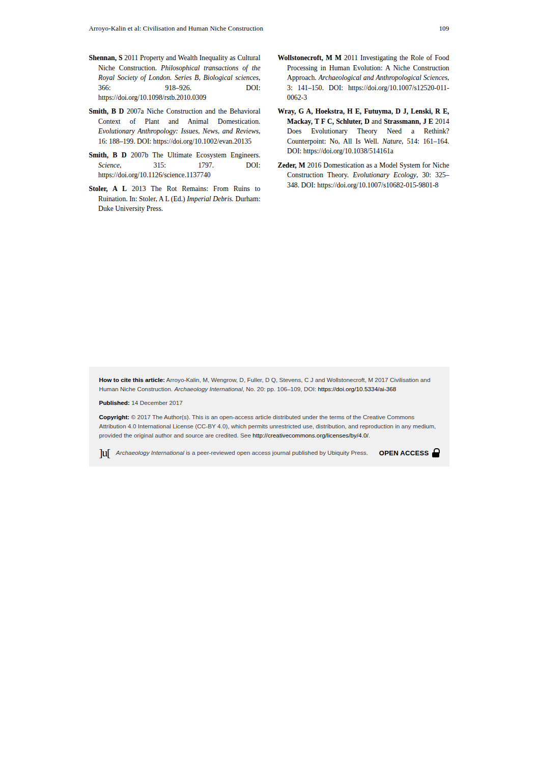Arroyo-Kalin et al: Civilisation and Human Niche Construction 109
Shennan, S 2011 Property and Wealth Inequality as Cultural Niche Construction. Philosophical transactions of the Royal Society of London. Series B, Biological sciences, 366: 918–926. DOI: https://doi.org/10.1098/rstb.2010.0309
Smith, B D 2007a Niche Construction and the Behavioral Context of Plant and Animal Domestication. Evolutionary Anthropology: Issues, News, and Reviews, 16: 188–199. DOI: https://doi.org/10.1002/evan.20135
Smith, B D 2007b The Ultimate Ecosystem Engineers. Science, 315: 1797. DOI: https://doi.org/10.1126/science.1137740
Stoler, A L 2013 The Rot Remains: From Ruins to Ruination. In: Stoler, A L (Ed.) Imperial Debris. Durham: Duke University Press.
Wollstonecroft, M M 2011 Investigating the Role of Food Processing in Human Evolution: A Niche Construction Approach. Archaeological and Anthropological Sciences, 3: 141–150. DOI: https://doi.org/10.1007/s12520-011-0062-3
Wray, G A, Hoekstra, H E, Futuyma, D J, Lenski, R E, Mackay, T F C, Schluter, D and Strassmann, J E 2014 Does Evolutionary Theory Need a Rethink? Counterpoint: No, All Is Well. Nature, 514: 161–164. DOI: https://doi.org/10.1038/514161a
Zeder, M 2016 Domestication as a Model System for Niche Construction Theory. Evolutionary Ecology, 30: 325–348. DOI: https://doi.org/10.1007/s10682-015-9801-8
How to cite this article: Arroyo-Kalin, M, Wengrow, D, Fuller, D Q, Stevens, C J and Wollstonecroft, M 2017 Civilisation and Human Niche Construction. Archaeology International, No. 20: pp. 106–109, DOI: https://doi.org/10.5334/ai-368
Published: 14 December 2017
Copyright: © 2017 The Author(s). This is an open-access article distributed under the terms of the Creative Commons Attribution 4.0 International License (CC-BY 4.0), which permits unrestricted use, distribution, and reproduction in any medium, provided the original author and source are credited. See http://creativecommons.org/licenses/by/4.0/.
]u[ Archaeology International is a peer-reviewed open access journal published by Ubiquity Press.
OPEN ACCESS